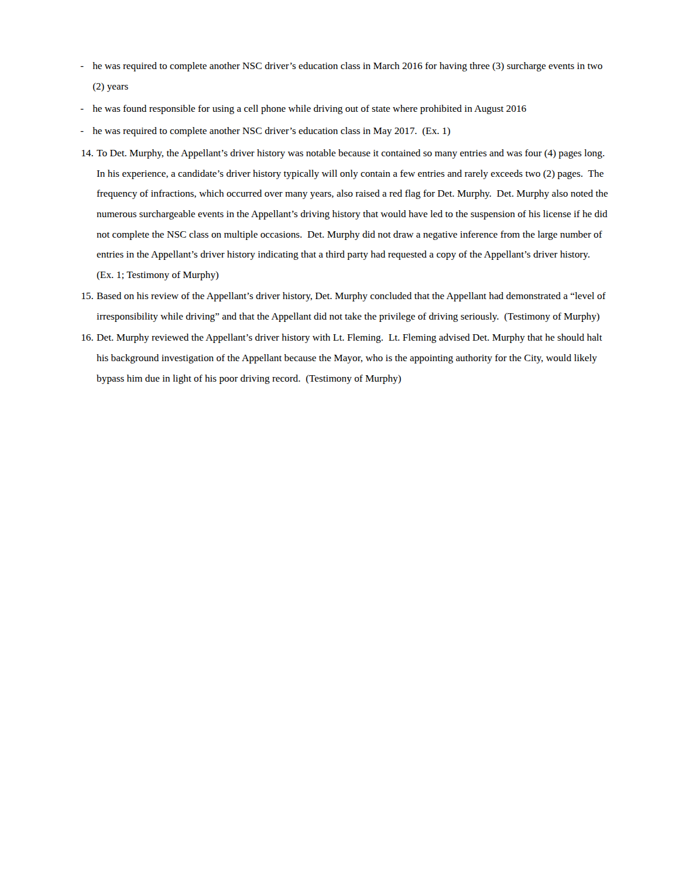he was required to complete another NSC driver’s education class in March 2016 for having three (3) surcharge events in two (2) years
he was found responsible for using a cell phone while driving out of state where prohibited in August 2016
he was required to complete another NSC driver’s education class in May 2017. (Ex. 1)
To Det. Murphy, the Appellant’s driver history was notable because it contained so many entries and was four (4) pages long. In his experience, a candidate’s driver history typically will only contain a few entries and rarely exceeds two (2) pages. The frequency of infractions, which occurred over many years, also raised a red flag for Det. Murphy. Det. Murphy also noted the numerous surchargeable events in the Appellant’s driving history that would have led to the suspension of his license if he did not complete the NSC class on multiple occasions. Det. Murphy did not draw a negative inference from the large number of entries in the Appellant’s driver history indicating that a third party had requested a copy of the Appellant’s driver history. (Ex. 1; Testimony of Murphy)
Based on his review of the Appellant’s driver history, Det. Murphy concluded that the Appellant had demonstrated a “level of irresponsibility while driving” and that the Appellant did not take the privilege of driving seriously. (Testimony of Murphy)
Det. Murphy reviewed the Appellant’s driver history with Lt. Fleming. Lt. Fleming advised Det. Murphy that he should halt his background investigation of the Appellant because the Mayor, who is the appointing authority for the City, would likely bypass him due in light of his poor driving record. (Testimony of Murphy)